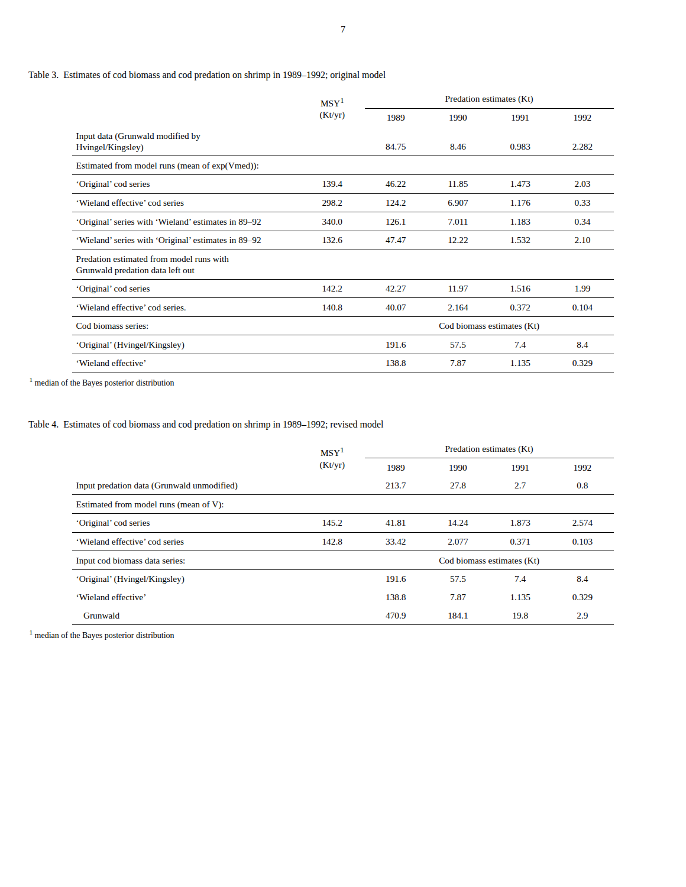7
Table 3. Estimates of cod biomass and cod predation on shrimp in 1989–1992; original model
| | MSY 1 (Kt/yr) | Predation estimates (Kt) |
| | 1989 | 1990 | 1991 | 1992 |
| Input data (Grunwald modified by Hvingel/Kingsley) | | 84.75 | 8.46 | 0.983 | 2.282 |
| Estimated from model runs (mean of exp(Vmed)): |
| ‘Original’ cod series | 139.4 | 46.22 | 11.85 | 1.473 | 2.03 |
| ‘Wieland effective’ cod series | 298.2 | 124.2 | 6.907 | 1.176 | 0.33 |
| ‘Original’ series with ‘Wieland’ estimates in 89–92 | 340.0 | 126.1 | 7.011 | 1.183 | 0.34 |
| ‘Wieland’ series with ‘Original’ estimates in 89–92 | 132.6 | 47.47 | 12.22 | 1.532 | 2.10 |
| Predation estimated from model runs with Grunwald predation data left out |
| ‘Original’ cod series | 142.2 | 42.27 | 11.97 | 1.516 | 1.99 |
| ‘Wieland effective’ cod series. | 140.8 | 40.07 | 2.164 | 0.372 | 0.104 |
| Cod biomass series: | | Cod biomass estimates (Kt) |
| ‘Original’ (Hvingel/Kingsley) | | 191.6 | 57.5 | 7.4 | 8.4 |
| ‘Wieland effective’ | | 138.8 | 7.87 | 1.135 | 0.329 |
1 median of the Bayes posterior distribution
Table 4. Estimates of cod biomass and cod predation on shrimp in 1989–1992; revised model
| | MSY 1 (Kt/yr) | Predation estimates (Kt) |
| | 1989 | 1990 | 1991 | 1992 |
| Input predation data (Grunwald unmodified) | | 213.7 | 27.8 | 2.7 | 0.8 |
| Estimated from model runs (mean of V): |
| ‘Original’ cod series | 145.2 | 41.81 | 14.24 | 1.873 | 2.574 |
| ‘Wieland effective’ cod series | 142.8 | 33.42 | 2.077 | 0.371 | 0.103 |
| Input cod biomass data series: | | Cod biomass estimates (Kt) |
| ‘Original’ (Hvingel/Kingsley) | | 191.6 | 57.5 | 7.4 | 8.4 |
| ‘Wieland effective’ | | 138.8 | 7.87 | 1.135 | 0.329 |
| Grunwald | | 470.9 | 184.1 | 19.8 | 2.9 |
1 median of the Bayes posterior distribution